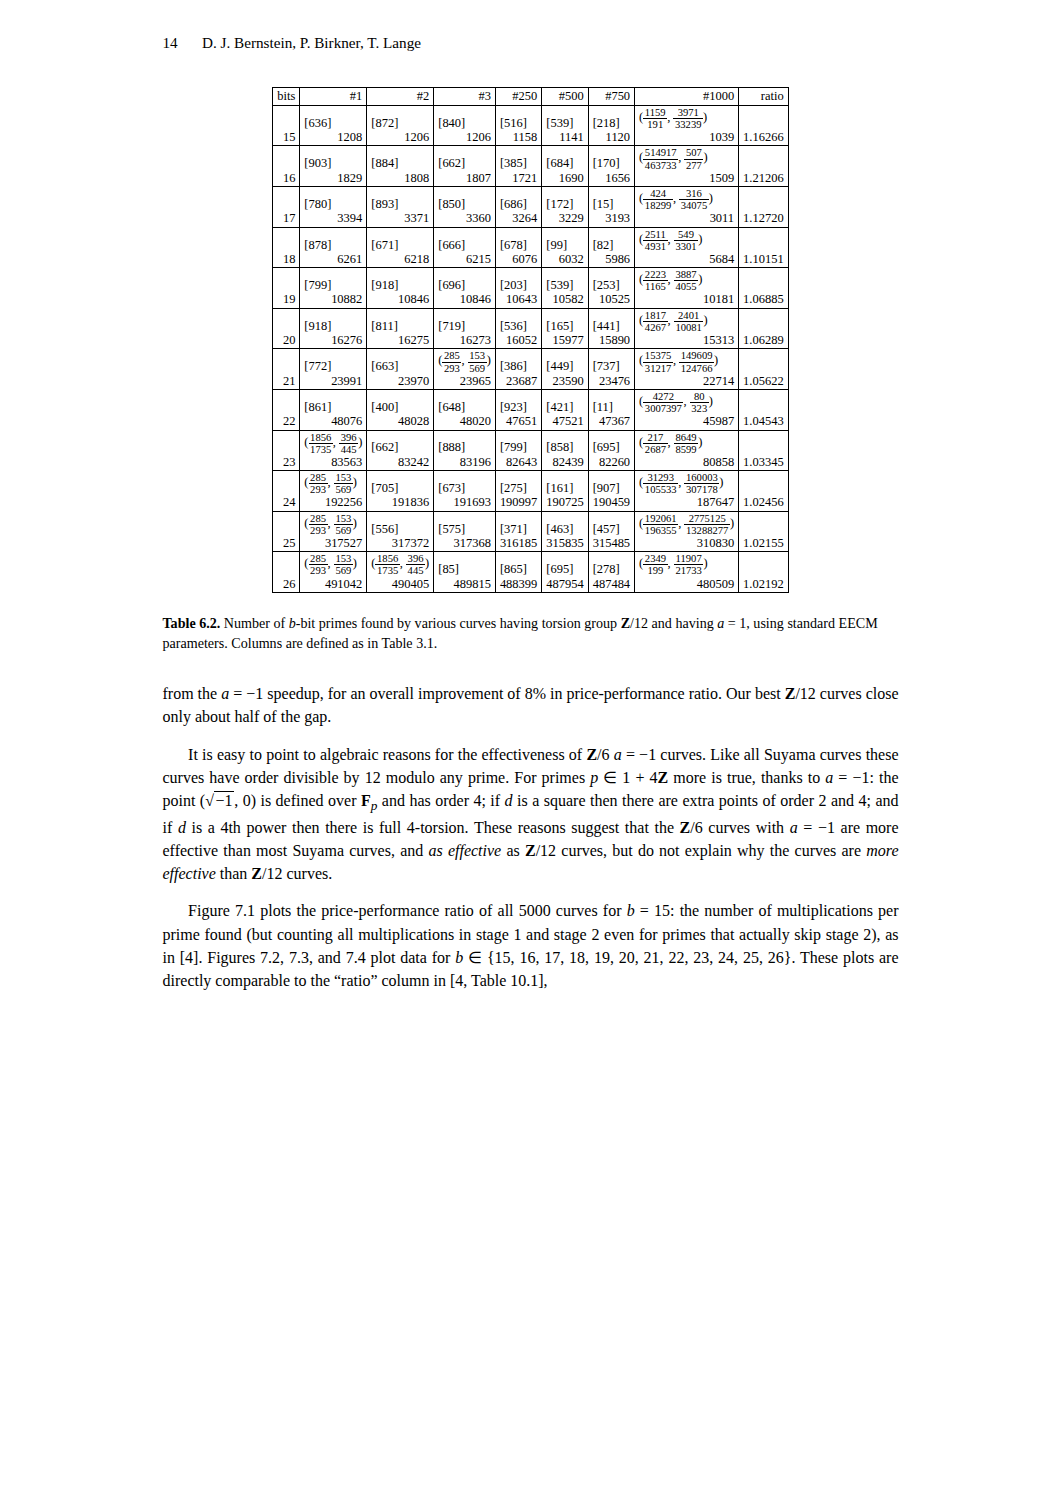14 D. J. Bernstein, P. Birkner, T. Lange
| bits | #1 | #2 | #3 | #250 | #500 | #750 | #1000 | ratio |
| --- | --- | --- | --- | --- | --- | --- | --- | --- |
| 15 | [636] 1208 | [872] 1206 | [840] 1206 | [516] 1158 | [539] 1141 | [218] 1120 | ( 1159 191 , 3971 33239 ) 1039 | 1.16266 |
| 16 | [903] 1829 | [884] 1808 | [662] 1807 | [385] 1721 | [684] 1690 | [170] 1656 | ( 514917 463733 , 507 277 ) 1509 | 1.21206 |
| 17 | [780] 3394 | [893] 3371 | [850] 3360 | [686] 3264 | [172] 3229 | [15] 3193 | ( 424 18299 , 316 34075 ) 3011 | 1.12720 |
| 18 | [878] 6261 | [671] 6218 | [666] 6215 | [678] 6076 | [99] 6032 | [82] 5986 | ( 2511 4931 , 549 3301 ) 5684 | 1.10151 |
| 19 | [799] 10882 | [918] 10846 | [696] 10846 | [203] 10643 | [539] 10582 | [253] 10525 | ( 2223 1165 , 3887 4055 ) 10181 | 1.06885 |
| 20 | [918] 16276 | [811] 16275 | [719] 16273 | [536] 16052 | [165] 15977 | [441] 15890 | ( 1817 4267 , 2401 10081 ) 15313 | 1.06289 |
| 21 | [772] 23991 | [663] 23970 | ( 285 293 , 153 569 ) 23965 | [386] 23687 | [449] 23590 | [737] 23476 | ( 15375 31217 , 149609 124766 ) 22714 | 1.05622 |
| 22 | [861] 48076 | [400] 48028 | [648] 48020 | [923] 47651 | [421] 47521 | [11] 47367 | ( 4272 3007397 , 80 323 ) 45987 | 1.04543 |
| 23 | ( 1856 1735 , 396 445 ) 83563 | [662] 83242 | [888] 83196 | [799] 82643 | [858] 82439 | [695] 82260 | ( 217 2687 , 8649 8599 ) 80858 | 1.03345 |
| 24 | ( 285 293 , 153 569 ) 192256 | [705] 191836 | [673] 191693 | [275] 190997 | [161] 190725 | [907] 190459 | ( 31293 105533 , 160003 307178 ) 187647 | 1.02456 |
| 25 | ( 285 293 , 153 569 ) 317527 | [556] 317372 | [575] 317368 | [371] 316185 | [463] 315835 | [457] 315485 | ( 192061 196355 , 2775125 13288277 ) 310830 | 1.02155 |
| 26 | ( 285 293 , 153 569 ) 491042 | ( 1856 1735 , 396 445 ) 490405 | [85] 489815 | [865] 488399 | [695] 487954 | [278] 487484 | ( 2349 199 , 11907 21733 ) 480509 | 1.02192 |
Table 6.2. Number of b-bit primes found by various curves having torsion group Z/12 and having a = 1, using standard EECM parameters. Columns are defined as in Table 3.1.
from the a = −1 speedup, for an overall improvement of 8% in price-performance ratio. Our best Z/12 curves close only about half of the gap.
It is easy to point to algebraic reasons for the effectiveness of Z/6 a = −1 curves. Like all Suyama curves these curves have order divisible by 12 modulo any prime. For primes p ∈ 1 + 4Z more is true, thanks to a = −1: the point (√−1, 0) is defined over Fp and has order 4; if d is a square then there are extra points of order 2 and 4; and if d is a 4th power then there is full 4-torsion. These reasons suggest that the Z/6 curves with a = −1 are more effective than most Suyama curves, and as effective as Z/12 curves, but do not explain why the curves are more effective than Z/12 curves.
Figure 7.1 plots the price-performance ratio of all 5000 curves for b = 15: the number of multiplications per prime found (but counting all multiplications in stage 1 and stage 2 even for primes that actually skip stage 2), as in [4]. Figures 7.2, 7.3, and 7.4 plot data for b ∈ {15, 16, 17, 18, 19, 20, 21, 22, 23, 24, 25, 26}. These plots are directly comparable to the “ratio” column in [4, Table 10.1],